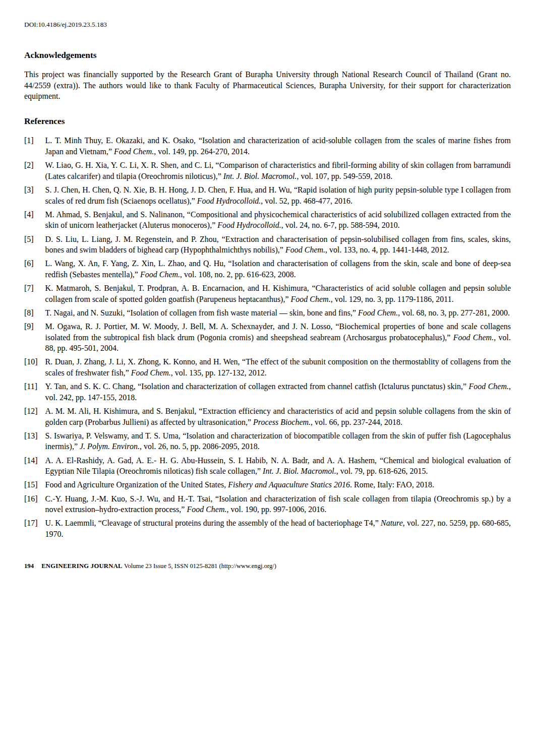DOI:10.4186/ej.2019.23.5.183
Acknowledgements
This project was financially supported by the Research Grant of Burapha University through National Research Council of Thailand (Grant no. 44/2559 (extra)). The authors would like to thank Faculty of Pharmaceutical Sciences, Burapha University, for their support for characterization equipment.
References
L. T. Minh Thuy, E. Okazaki, and K. Osako, “Isolation and characterization of acid-soluble collagen from the scales of marine fishes from Japan and Vietnam,” Food Chem., vol. 149, pp. 264-270, 2014.
W. Liao, G. H. Xia, Y. C. Li, X. R. Shen, and C. Li, “Comparison of characteristics and fibril-forming ability of skin collagen from barramundi (Lates calcarifer) and tilapia (Oreochromis niloticus),” Int. J. Biol. Macromol., vol. 107, pp. 549-559, 2018.
S. J. Chen, H. Chen, Q. N. Xie, B. H. Hong, J. D. Chen, F. Hua, and H. Wu, “Rapid isolation of high purity pepsin-soluble type I collagen from scales of red drum fish (Sciaenops ocellatus),” Food Hydrocolloid., vol. 52, pp. 468-477, 2016.
M. Ahmad, S. Benjakul, and S. Nalinanon, “Compositional and physicochemical characteristics of acid solubilized collagen extracted from the skin of unicorn leatherjacket (Aluterus monoceros),” Food Hydrocolloid., vol. 24, no. 6-7, pp. 588-594, 2010.
D. S. Liu, L. Liang, J. M. Regenstein, and P. Zhou, “Extraction and characterisation of pepsin-solubilised collagen from fins, scales, skins, bones and swim bladders of bighead carp (Hypophthalmichthys nobilis),” Food Chem., vol. 133, no. 4, pp. 1441-1448, 2012.
L. Wang, X. An, F. Yang, Z. Xin, L. Zhao, and Q. Hu, “Isolation and characterisation of collagens from the skin, scale and bone of deep-sea redfish (Sebastes mentella),” Food Chem., vol. 108, no. 2, pp. 616-623, 2008.
K. Matmaroh, S. Benjakul, T. Prodpran, A. B. Encarnacion, and H. Kishimura, “Characteristics of acid soluble collagen and pepsin soluble collagen from scale of spotted golden goatfish (Parupeneus heptacanthus),” Food Chem., vol. 129, no. 3, pp. 1179-1186, 2011.
T. Nagai, and N. Suzuki, “Isolation of collagen from fish waste material — skin, bone and fins,” Food Chem., vol. 68, no. 3, pp. 277-281, 2000.
M. Ogawa, R. J. Portier, M. W. Moody, J. Bell, M. A. Schexnayder, and J. N. Losso, “Biochemical properties of bone and scale collagens isolated from the subtropical fish black drum (Pogonia cromis) and sheepshead seabream (Archosargus probatocephalus),” Food Chem., vol. 88, pp. 495-501, 2004.
R. Duan, J. Zhang, J. Li, X. Zhong, K. Konno, and H. Wen, “The effect of the subunit composition on the thermostablity of collagens from the scales of freshwater fish,” Food Chem., vol. 135, pp. 127-132, 2012.
Y. Tan, and S. K. C. Chang, “Isolation and characterization of collagen extracted from channel catfish (Ictalurus punctatus) skin,” Food Chem., vol. 242, pp. 147-155, 2018.
A. M. M. Ali, H. Kishimura, and S. Benjakul, “Extraction efficiency and characteristics of acid and pepsin soluble collagens from the skin of golden carp (Probarbus Jullieni) as affected by ultrasonication,” Process Biochem., vol. 66, pp. 237-244, 2018.
S. Iswariya, P. Velswamy, and T. S. Uma, “Isolation and characterization of biocompatible collagen from the skin of puffer fish (Lagocephalus inermis),” J. Polym. Environ., vol. 26, no. 5, pp. 2086-2095, 2018.
A. A. El-Rashidy, A. Gad, A. E.- H. G. Abu-Hussein, S. I. Habib, N. A. Badr, and A. A. Hashem, “Chemical and biological evaluation of Egyptian Nile Tilapia (Oreochromis niloticas) fish scale collagen,” Int. J. Biol. Macromol., vol. 79, pp. 618-626, 2015.
Food and Agriculture Organization of the United States, Fishery and Aquaculture Statics 2016. Rome, Italy: FAO, 2018.
C.-Y. Huang, J.-M. Kuo, S.-J. Wu, and H.-T. Tsai, “Isolation and characterization of fish scale collagen from tilapia (Oreochromis sp.) by a novel extrusion–hydro-extraction process,” Food Chem., vol. 190, pp. 997-1006, 2016.
U. K. Laemmli, “Cleavage of structural proteins during the assembly of the head of bacteriophage T4,” Nature, vol. 227, no. 5259, pp. 680-685, 1970.
194 ENGINEERING JOURNAL Volume 23 Issue 5, ISSN 0125-8281 (http://www.engj.org/)